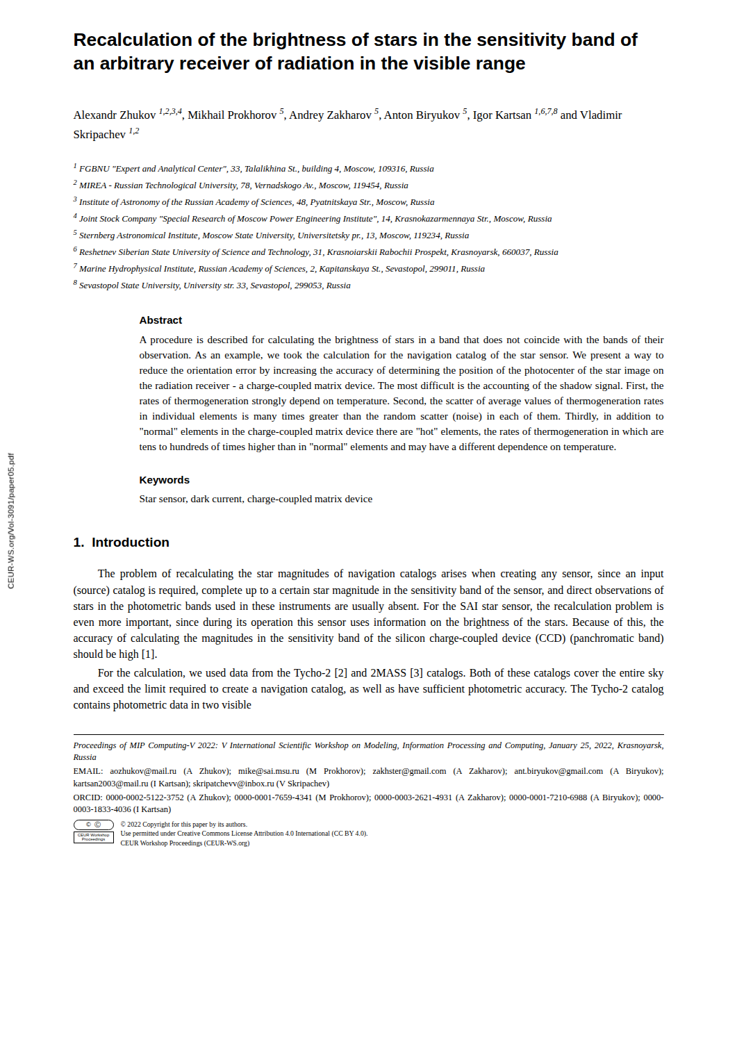CEUR-WS.org/Vol-3091/paper05.pdf
Recalculation of the brightness of stars in the sensitivity band of an arbitrary receiver of radiation in the visible range
Alexandr Zhukov 1,2,3,4, Mikhail Prokhorov 5, Andrey Zakharov 5, Anton Biryukov 5, Igor Kartsan 1,6,7,8 and Vladimir Skripachev 1,2
1 FGBNU "Expert and Analytical Center", 33, Talalikhina St., building 4, Moscow, 109316, Russia
2 MIREA - Russian Technological University, 78, Vernadskogo Av., Moscow, 119454, Russia
3 Institute of Astronomy of the Russian Academy of Sciences, 48, Pyatnitskaya Str., Moscow, Russia
4 Joint Stock Company "Special Research of Moscow Power Engineering Institute", 14, Krasnokazarmennaya Str., Moscow, Russia
5 Sternberg Astronomical Institute, Moscow State University, Universitetsky pr., 13, Moscow, 119234, Russia
6 Reshetnev Siberian State University of Science and Technology, 31, Krasnoiarskii Rabochii Prospekt, Krasnoyarsk, 660037, Russia
7 Marine Hydrophysical Institute, Russian Academy of Sciences, 2, Kapitanskaya St., Sevastopol, 299011, Russia
8 Sevastopol State University, University str. 33, Sevastopol, 299053, Russia
Abstract
A procedure is described for calculating the brightness of stars in a band that does not coincide with the bands of their observation. As an example, we took the calculation for the navigation catalog of the star sensor. We present a way to reduce the orientation error by increasing the accuracy of determining the position of the photocenter of the star image on the radiation receiver - a charge-coupled matrix device. The most difficult is the accounting of the shadow signal. First, the rates of thermogeneration strongly depend on temperature. Second, the scatter of average values of thermogeneration rates in individual elements is many times greater than the random scatter (noise) in each of them. Thirdly, in addition to "normal" elements in the charge-coupled matrix device there are "hot" elements, the rates of thermogeneration in which are tens to hundreds of times higher than in "normal" elements and may have a different dependence on temperature.
Keywords
Star sensor, dark current, charge-coupled matrix device
1. Introduction
The problem of recalculating the star magnitudes of navigation catalogs arises when creating any sensor, since an input (source) catalog is required, complete up to a certain star magnitude in the sensitivity band of the sensor, and direct observations of stars in the photometric bands used in these instruments are usually absent. For the SAI star sensor, the recalculation problem is even more important, since during its operation this sensor uses information on the brightness of the stars. Because of this, the accuracy of calculating the magnitudes in the sensitivity band of the silicon charge-coupled device (CCD) (panchromatic band) should be high [1].
For the calculation, we used data from the Tycho-2 [2] and 2MASS [3] catalogs. Both of these catalogs cover the entire sky and exceed the limit required to create a navigation catalog, as well as have sufficient photometric accuracy. The Tycho-2 catalog contains photometric data in two visible
Proceedings of MIP Computing-V 2022: V International Scientific Workshop on Modeling, Information Processing and Computing, January 25, 2022, Krasnoyarsk, Russia
EMAIL: aozhukov@mail.ru (A Zhukov); mike@sai.msu.ru (M Prokhorov); zakhster@gmail.com (A Zakharov); ant.biryukov@gmail.com (A Biryukov); kartsan2003@mail.ru (I Kartsan); skripatchevv@inbox.ru (V Skripachev)
ORCID: 0000-0002-5122-3752 (A Zhukov); 0000-0001-7659-4341 (M Prokhorov); 0000-0003-2621-4931 (A Zakharov); 0000-0001-7210-6988 (A Biryukov); 0000-0003-1833-4036 (I Kartsan)
© Ⓒ
CEUR Workshop Proceedings
© 2022 Copyright for this paper by its authors.
Use permitted under Creative Commons License Attribution 4.0 International (CC BY 4.0).
CEUR Workshop Proceedings (CEUR-WS.org)